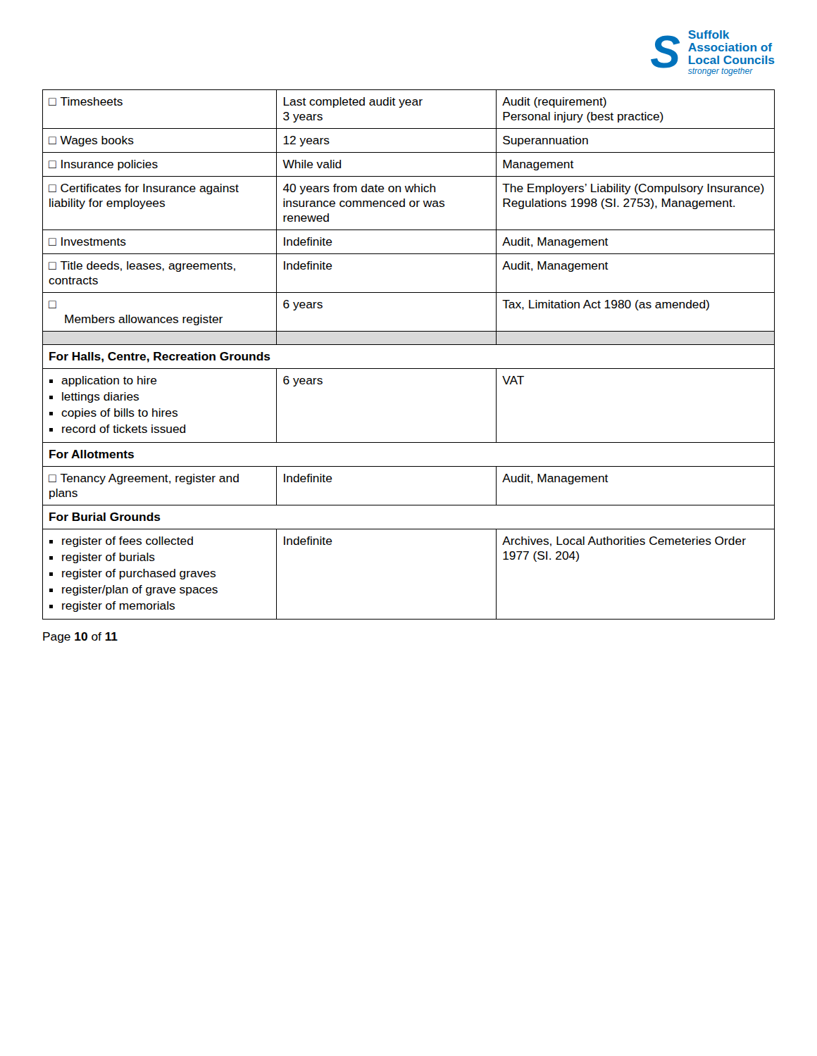S
Suffolk
Association of
Local Councils
stronger together
| Timesheets | Last completed audit year 3 years | Audit (requirement) Personal injury (best practice) |
| Wages books | 12 years | Superannuation |
| Insurance policies | While valid | Management |
| Certificates for Insurance against liability for employees | 40 years from date on which insurance commenced or was renewed | The Employers’ Liability (Compulsory Insurance) Regulations 1998 (SI. 2753), Management. |
| Investments | Indefinite | Audit, Management |
| Title deeds, leases, agreements, contracts | Indefinite | Audit, Management |
| Members allowances register | 6 years | Tax, Limitation Act 1980 (as amended) |
| For Halls, Centre, Recreation Grounds |
| application to hire lettings diaries copies of bills to hires record of tickets issued | 6 years | VAT |
| For Allotments |
| Tenancy Agreement, register and plans | Indefinite | Audit, Management |
| For Burial Grounds |
| register of fees collected register of burials register of purchased graves register/plan of grave spaces register of memorials | Indefinite | Archives, Local Authorities Cemeteries Order 1977 (SI. 204) |
Page 10 of 11